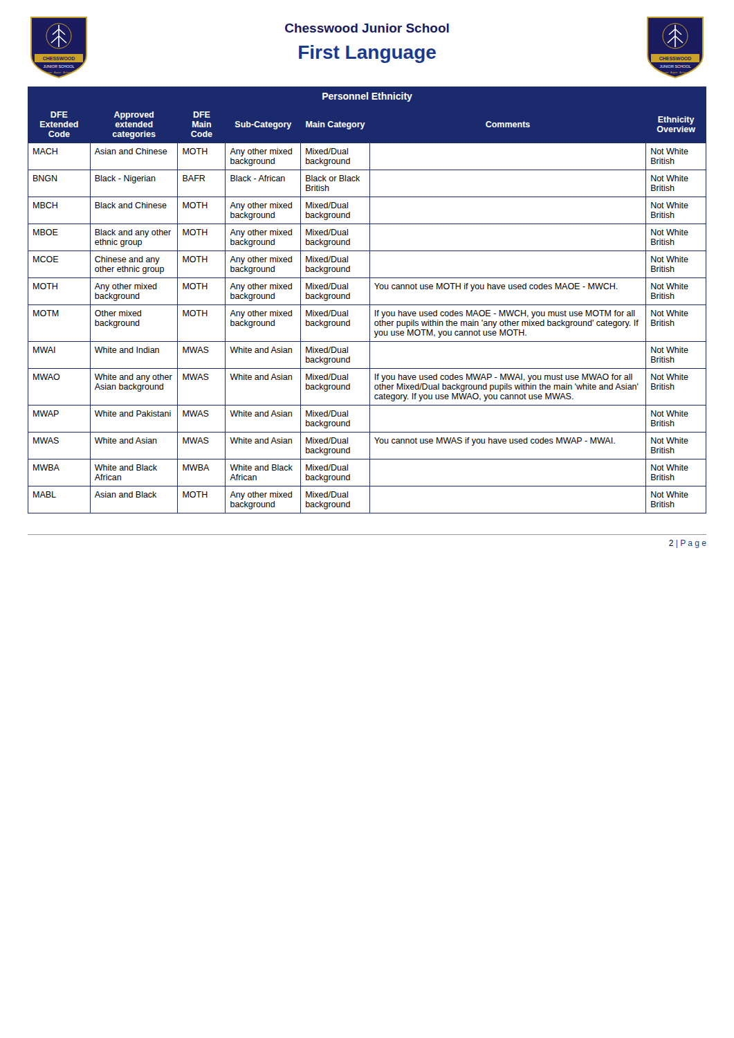CHESSWOOD JUNIOR SCHOOL Learn · Aspire · Achieve
Chesswood Junior School
First Language
CHESSWOOD JUNIOR SCHOOL Learn · Aspire · Achieve
Personnel Ethnicity
| DFE Extended Code | Approved extended categories | DFE Main Code | Sub-Category | Main Category | Comments | Ethnicity Overview |
| --- | --- | --- | --- | --- | --- | --- |
| MACH | Asian and Chinese | MOTH | Any other mixed background | Mixed/Dual background | | Not White British |
| BNGN | Black - Nigerian | BAFR | Black - African | Black or Black British | | Not White British |
| MBCH | Black and Chinese | MOTH | Any other mixed background | Mixed/Dual background | | Not White British |
| MBOE | Black and any other ethnic group | MOTH | Any other mixed background | Mixed/Dual background | | Not White British |
| MCOE | Chinese and any other ethnic group | MOTH | Any other mixed background | Mixed/Dual background | | Not White British |
| MOTH | Any other mixed background | MOTH | Any other mixed background | Mixed/Dual background | You cannot use MOTH if you have used codes MAOE - MWCH. | Not White British |
| MOTM | Other mixed background | MOTH | Any other mixed background | Mixed/Dual background | If you have used codes MAOE - MWCH, you must use MOTM for all other pupils within the main 'any other mixed background' category. If you use MOTM, you cannot use MOTH. | Not White British |
| MWAI | White and Indian | MWAS | White and Asian | Mixed/Dual background | | Not White British |
| MWAO | White and any other Asian background | MWAS | White and Asian | Mixed/Dual background | If you have used codes MWAP - MWAI, you must use MWAO for all other Mixed/Dual background pupils within the main 'white and Asian' category. If you use MWAO, you cannot use MWAS. | Not White British |
| MWAP | White and Pakistani | MWAS | White and Asian | Mixed/Dual background | | Not White British |
| MWAS | White and Asian | MWAS | White and Asian | Mixed/Dual background | You cannot use MWAS if you have used codes MWAP - MWAI. | Not White British |
| MWBA | White and Black African | MWBA | White and Black African | Mixed/Dual background | | Not White British |
| MABL | Asian and Black | MOTH | Any other mixed background | Mixed/Dual background | | Not White British |
2 | P a g e